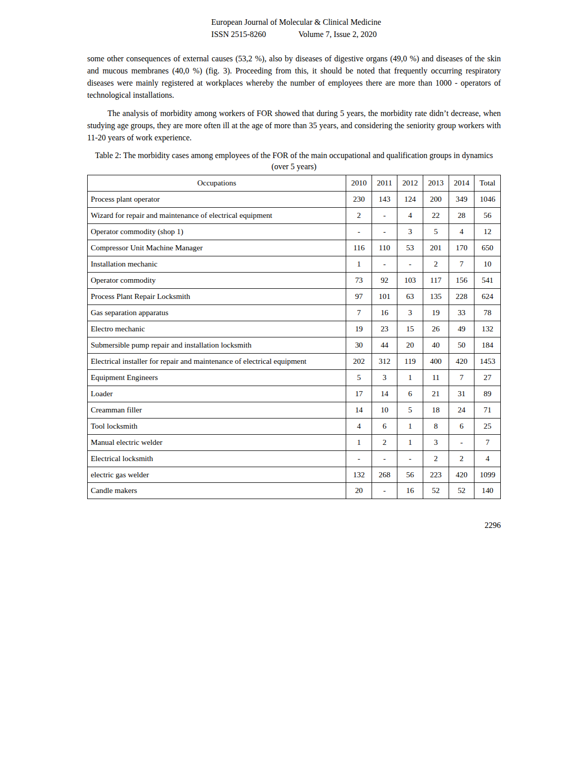European Journal of Molecular & Clinical Medicine ISSN 2515-8260 Volume 7, Issue 2, 2020
some other consequences of external causes (53,2 %), also by diseases of digestive organs (49,0 %) and diseases of the skin and mucous membranes (40,0 %) (fig. 3). Proceeding from this, it should be noted that frequently occurring respiratory diseases were mainly registered at workplaces whereby the number of employees there are more than 1000 - operators of technological installations.
The analysis of morbidity among workers of FOR showed that during 5 years, the morbidity rate didn’t decrease, when studying age groups, they are more often ill at the age of more than 35 years, and considering the seniority group workers with 11-20 years of work experience.
Table 2: The morbidity cases among employees of the FOR of the main occupational and qualification groups in dynamics (over 5 years)
| Occupations | 2010 | 2011 | 2012 | 2013 | 2014 | Total |
| --- | --- | --- | --- | --- | --- | --- |
| Process plant operator | 230 | 143 | 124 | 200 | 349 | 1046 |
| Wizard for repair and maintenance of electrical equipment | 2 | - | 4 | 22 | 28 | 56 |
| Operator commodity (shop 1) | - | - | 3 | 5 | 4 | 12 |
| Compressor Unit Machine Manager | 116 | 110 | 53 | 201 | 170 | 650 |
| Installation mechanic | 1 | - | - | 2 | 7 | 10 |
| Operator commodity | 73 | 92 | 103 | 117 | 156 | 541 |
| Process Plant Repair Locksmith | 97 | 101 | 63 | 135 | 228 | 624 |
| Gas separation apparatus | 7 | 16 | 3 | 19 | 33 | 78 |
| Electro mechanic | 19 | 23 | 15 | 26 | 49 | 132 |
| Submersible pump repair and installation locksmith | 30 | 44 | 20 | 40 | 50 | 184 |
| Electrical installer for repair and maintenance of electrical equipment | 202 | 312 | 119 | 400 | 420 | 1453 |
| Equipment Engineers | 5 | 3 | 1 | 11 | 7 | 27 |
| Loader | 17 | 14 | 6 | 21 | 31 | 89 |
| Creamman filler | 14 | 10 | 5 | 18 | 24 | 71 |
| Tool locksmith | 4 | 6 | 1 | 8 | 6 | 25 |
| Manual electric welder | 1 | 2 | 1 | 3 | - | 7 |
| Electrical locksmith | - | - | - | 2 | 2 | 4 |
| electric gas welder | 132 | 268 | 56 | 223 | 420 | 1099 |
| Candle makers | 20 | - | 16 | 52 | 52 | 140 |
2296